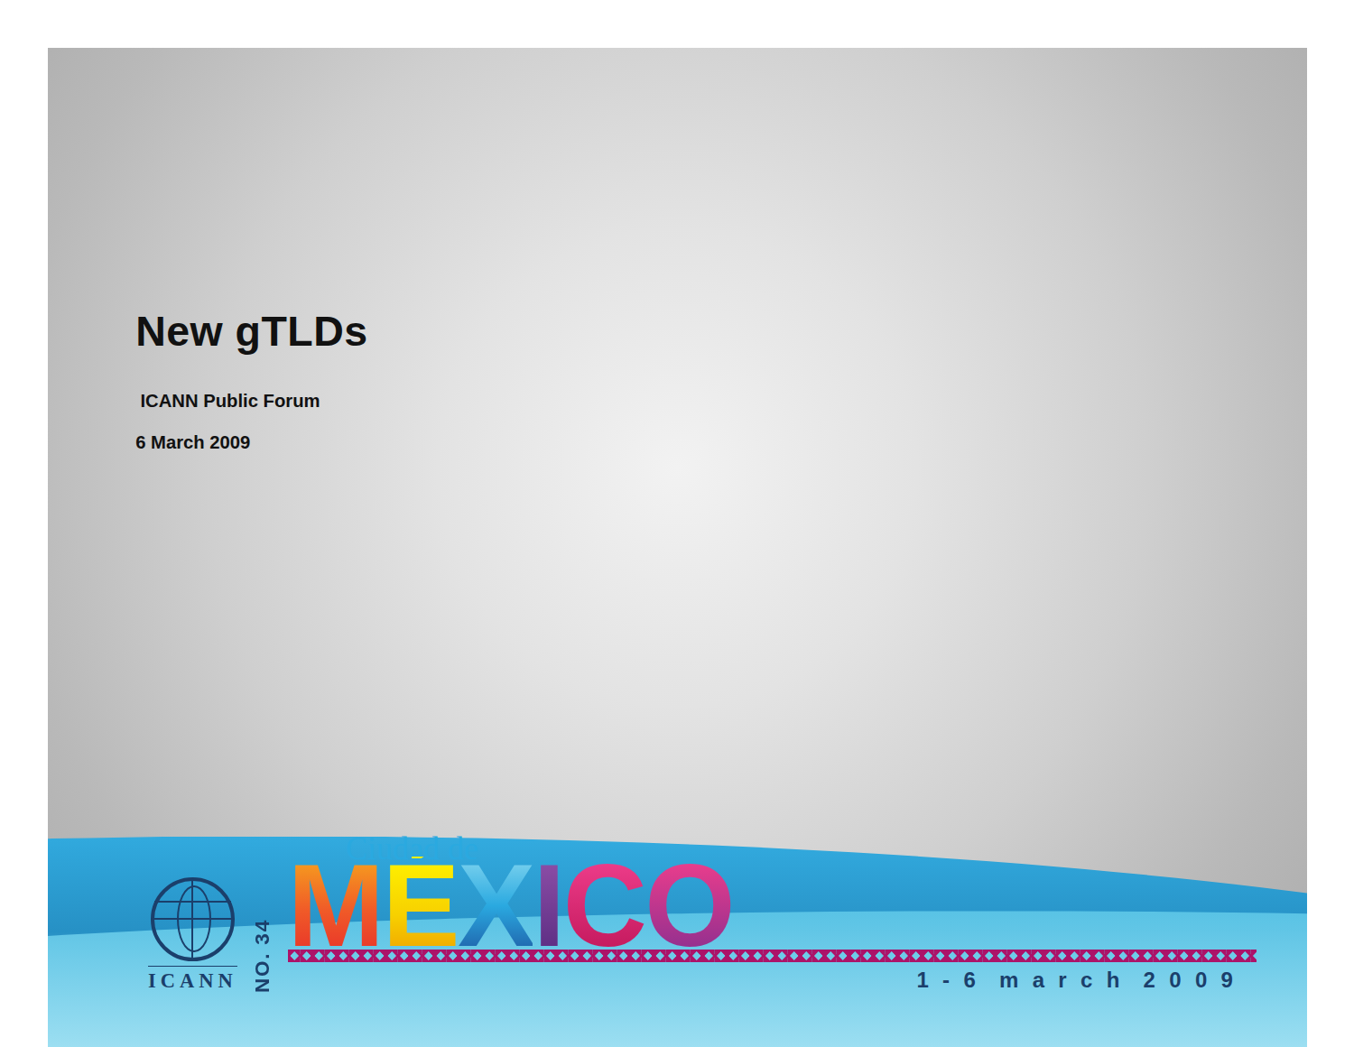New gTLDs
ICANN Public Forum
6 March 2009
ICANN
NO. 34
Ciudad de
MÉXICO
1 - 6 m a r c h 2 0 0 9